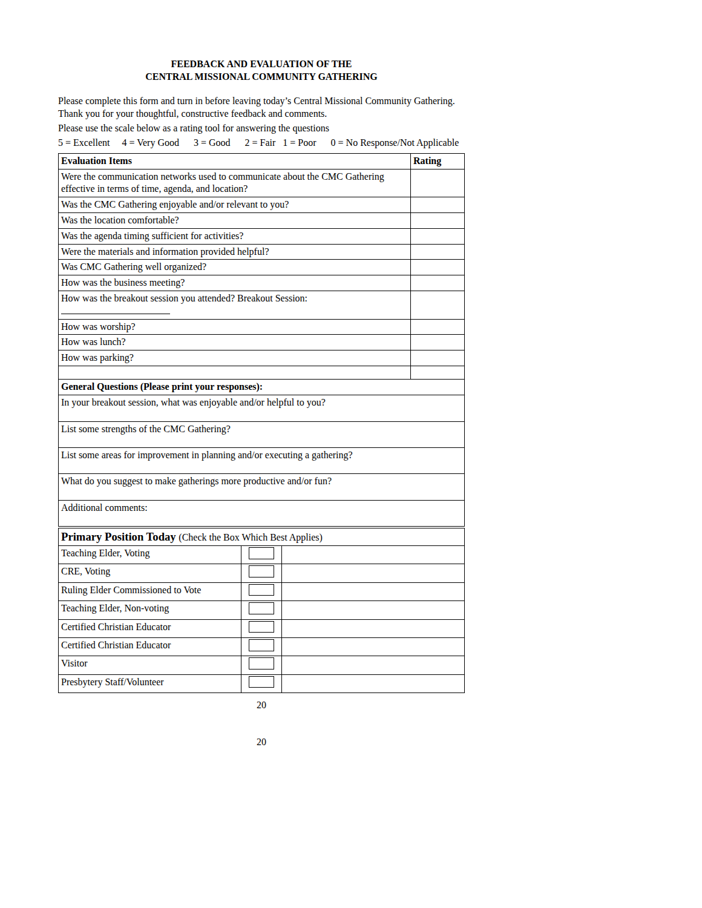FEEDBACK AND EVALUATION OF THE
CENTRAL MISSIONAL COMMUNITY GATHERING
Please complete this form and turn in before leaving today’s Central Missional Community Gathering. Thank you for your thoughtful, constructive feedback and comments.
Please use the scale below as a rating tool for answering the questions
5 = Excellent 4 = Very Good 3 = Good 2 = Fair 1 = Poor 0 = No Response/Not Applicable
| Evaluation Items | Rating |
| --- | --- |
| Were the communication networks used to communicate about the CMC Gathering effective in terms of time, agenda, and location? | |
| Was the CMC Gathering enjoyable and/or relevant to you? | |
| Was the location comfortable? | |
| Was the agenda timing sufficient for activities? | |
| Were the materials and information provided helpful? | |
| Was CMC Gathering well organized? | |
| How was the business meeting? | |
| How was the breakout session you attended? Breakout Session: | |
| How was worship? | |
| How was lunch? | |
| How was parking? | |
| General Questions (Please print your responses): |
| In your breakout session, what was enjoyable and/or helpful to you? |
| List some strengths of the CMC Gathering? |
| List some areas for improvement in planning and/or executing a gathering? |
| What do you suggest to make gatherings more productive and/or fun? |
| Additional comments: |
| Primary Position Today (Check the Box Which Best Applies) |
| Teaching Elder, Voting | | |
| CRE, Voting | | |
| Ruling Elder Commissioned to Vote | | |
| Teaching Elder, Non-voting | | |
| Certified Christian Educator | | |
| Certified Christian Educator | | |
| Visitor | | |
| Presbytery Staff/Volunteer | | |
20
20